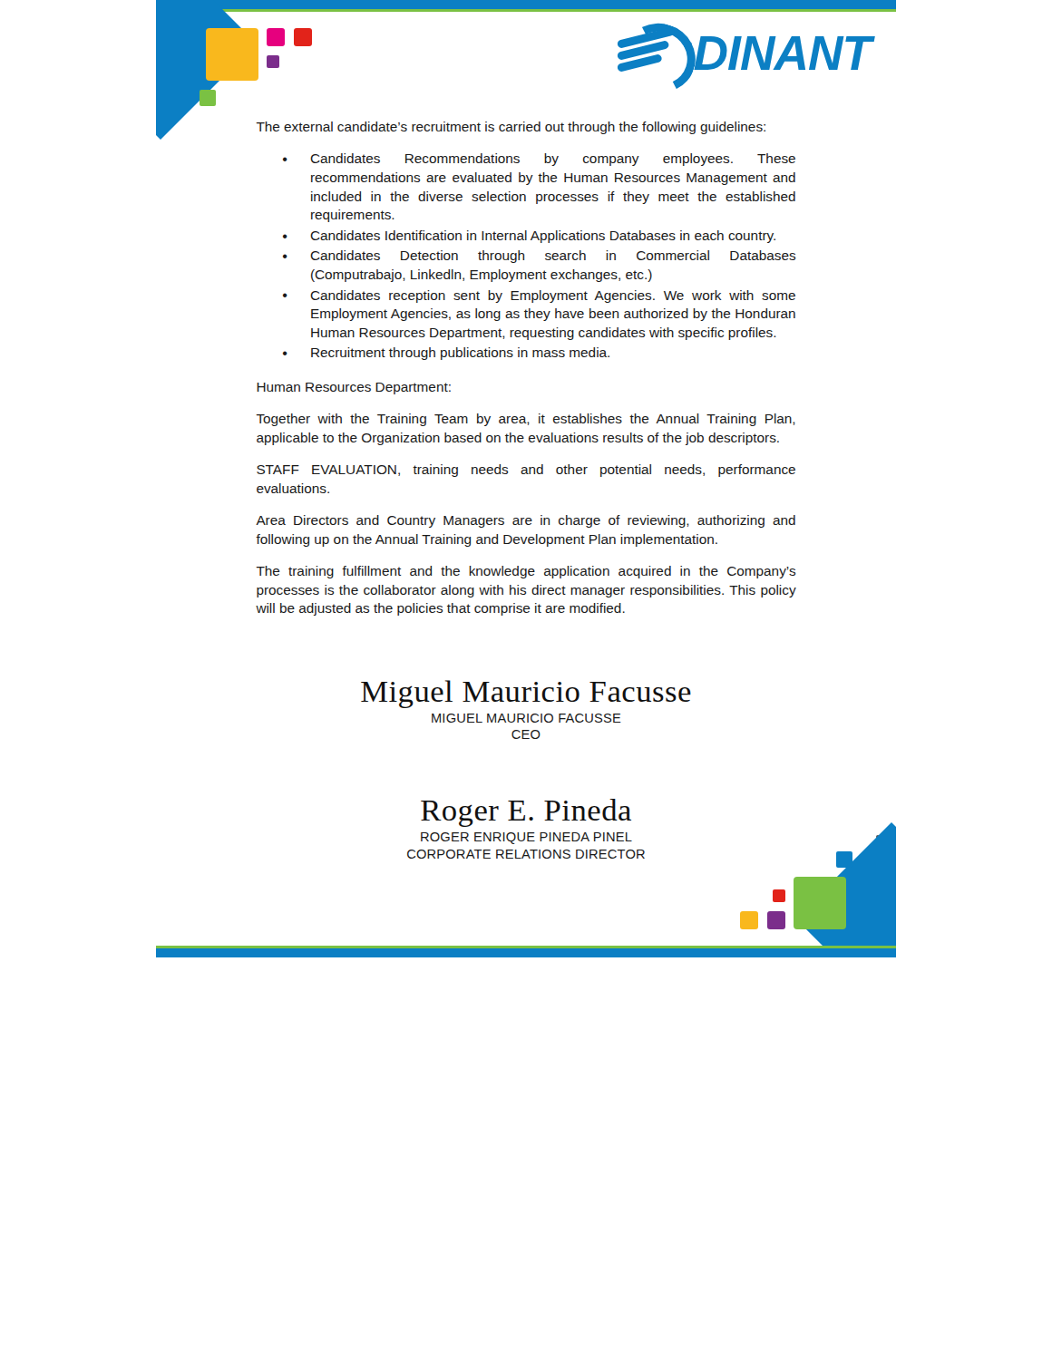DINANT
The external candidate’s recruitment is carried out through the following guidelines:
Candidates Recommendations by company employees. These recommendations are evaluated by the Human Resources Management and included in the diverse selection processes if they meet the established requirements.
Candidates Identification in Internal Applications Databases in each country.
Candidates Detection through search in Commercial Databases (Computrabajo, Linkedln, Employment exchanges, etc.)
Candidates reception sent by Employment Agencies. We work with some Employment Agencies, as long as they have been authorized by the Honduran Human Resources Department, requesting candidates with specific profiles.
Recruitment through publications in mass media.
Human Resources Department:
Together with the Training Team by area, it establishes the Annual Training Plan, applicable to the Organization based on the evaluations results of the job descriptors.
STAFF EVALUATION, training needs and other potential needs, performance evaluations.
Area Directors and Country Managers are in charge of reviewing, authorizing and following up on the Annual Training and Development Plan implementation.
The training fulfillment and the knowledge application acquired in the Company’s processes is the collaborator along with his direct manager responsibilities. This policy will be adjusted as the policies that comprise it are modified.
Miguel Mauricio Facusse
MIGUEL MAURICIO FACUSSE
CEO
Roger E. Pineda
ROGER ENRIQUE PINEDA PINEL
CORPORATE RELATIONS DIRECTOR